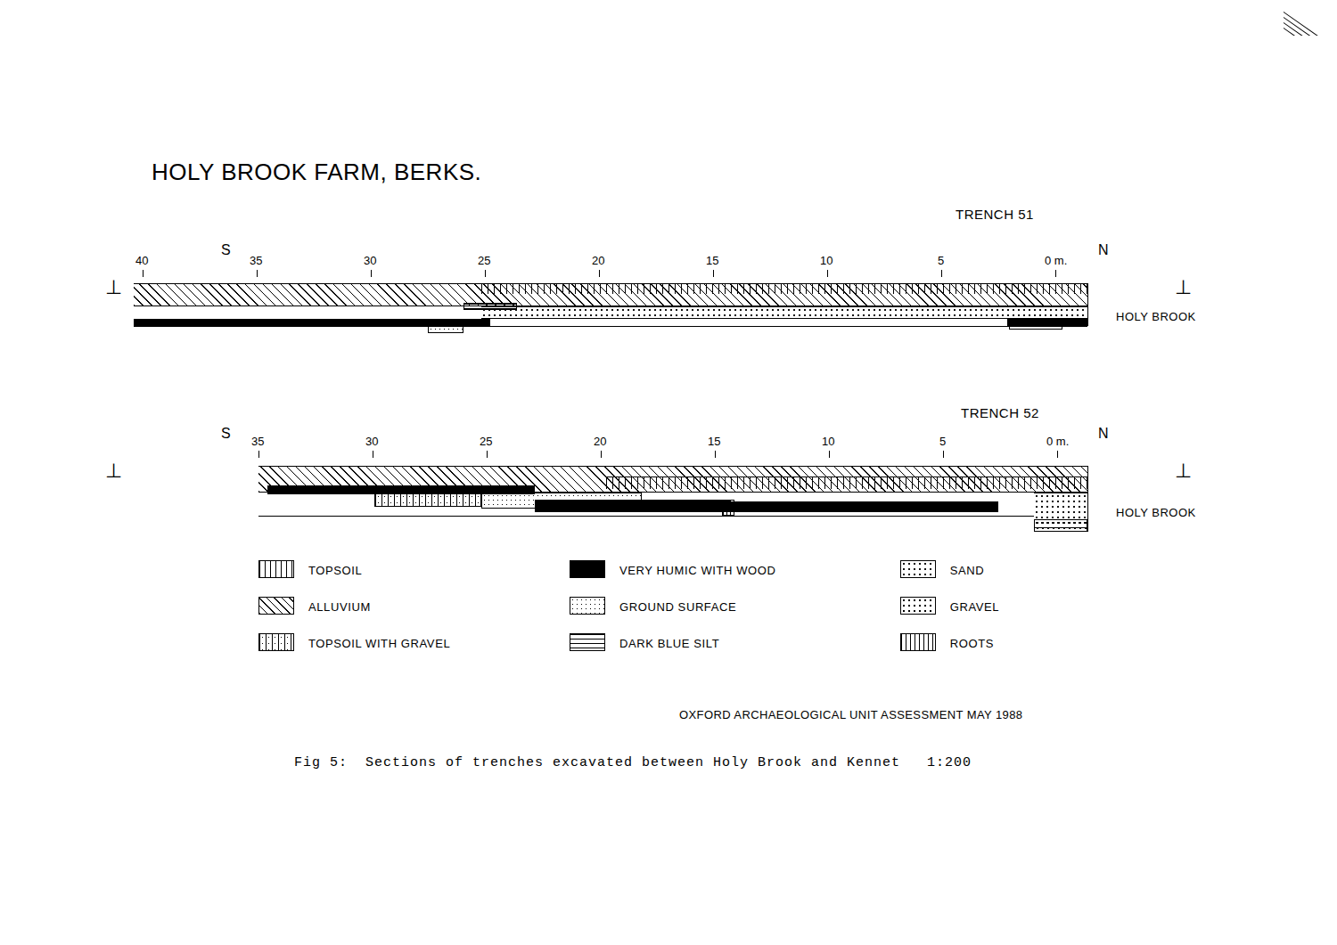HOLY BROOK FARM, BERKS.
TRENCH 51
TRENCH 52
S
N
S
N
HOLY BROOK
HOLY BROOK
40 35 30 25 20 15 10 5 0 m.
⊥
⊥
35 30 25 20 15 10 5 0 m.
⊥
⊥
| | TOPSOIL | | VERY HUMIC WITH WOOD | | SAND |
| | ALLUVIUM | | GROUND SURFACE | | GRAVEL |
| | TOPSOIL WITH GRAVEL | | DARK BLUE SILT | | ROOTS |
OXFORD ARCHAEOLOGICAL UNIT ASSESSMENT MAY 1988
Fig 5: Sections of trenches excavated between Holy Brook and Kennet 1:200